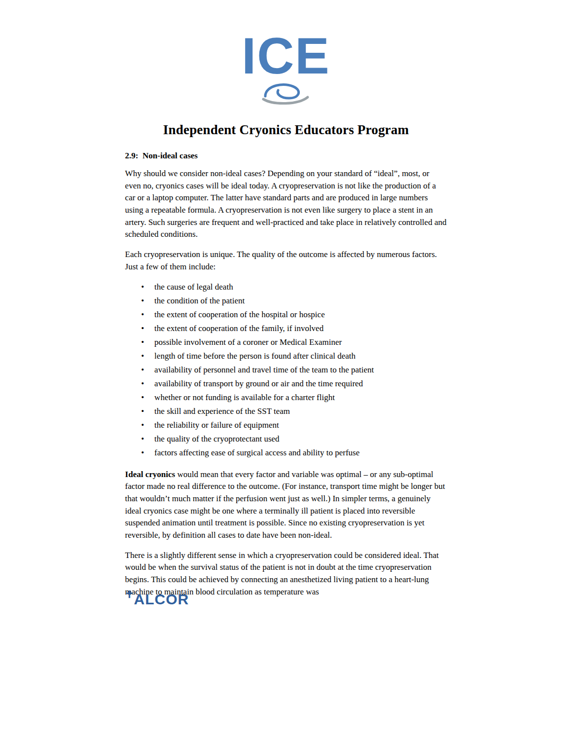ICE
Independent Cryonics Educators Program
2.9: Non-ideal cases
Why should we consider non-ideal cases? Depending on your standard of “ideal”, most, or even no, cryonics cases will be ideal today. A cryopreservation is not like the production of a car or a laptop computer. The latter have standard parts and are produced in large numbers using a repeatable formula. A cryopreservation is not even like surgery to place a stent in an artery. Such surgeries are frequent and well-practiced and take place in relatively controlled and scheduled conditions.
Each cryopreservation is unique. The quality of the outcome is affected by numerous factors. Just a few of them include:
the cause of legal death
the condition of the patient
the extent of cooperation of the hospital or hospice
the extent of cooperation of the family, if involved
possible involvement of a coroner or Medical Examiner
length of time before the person is found after clinical death
availability of personnel and travel time of the team to the patient
availability of transport by ground or air and the time required
whether or not funding is available for a charter flight
the skill and experience of the SST team
the reliability or failure of equipment
the quality of the cryoprotectant used
factors affecting ease of surgical access and ability to perfuse
Ideal cryonics would mean that every factor and variable was optimal – or any sub-optimal factor made no real difference to the outcome. (For instance, transport time might be longer but that wouldn’t much matter if the perfusion went just as well.) In simpler terms, a genuinely ideal cryonics case might be one where a terminally ill patient is placed into reversible suspended animation until treatment is possible. Since no existing cryopreservation is yet reversible, by definition all cases to date have been non-ideal.
There is a slightly different sense in which a cryopreservation could be considered ideal. That would be when the survival status of the patient is not in doubt at the time cryopreservation begins. This could be achieved by connecting an anesthetized living patient to a heart-lung machine to maintain blood circulation as temperature was
✝ALCOR